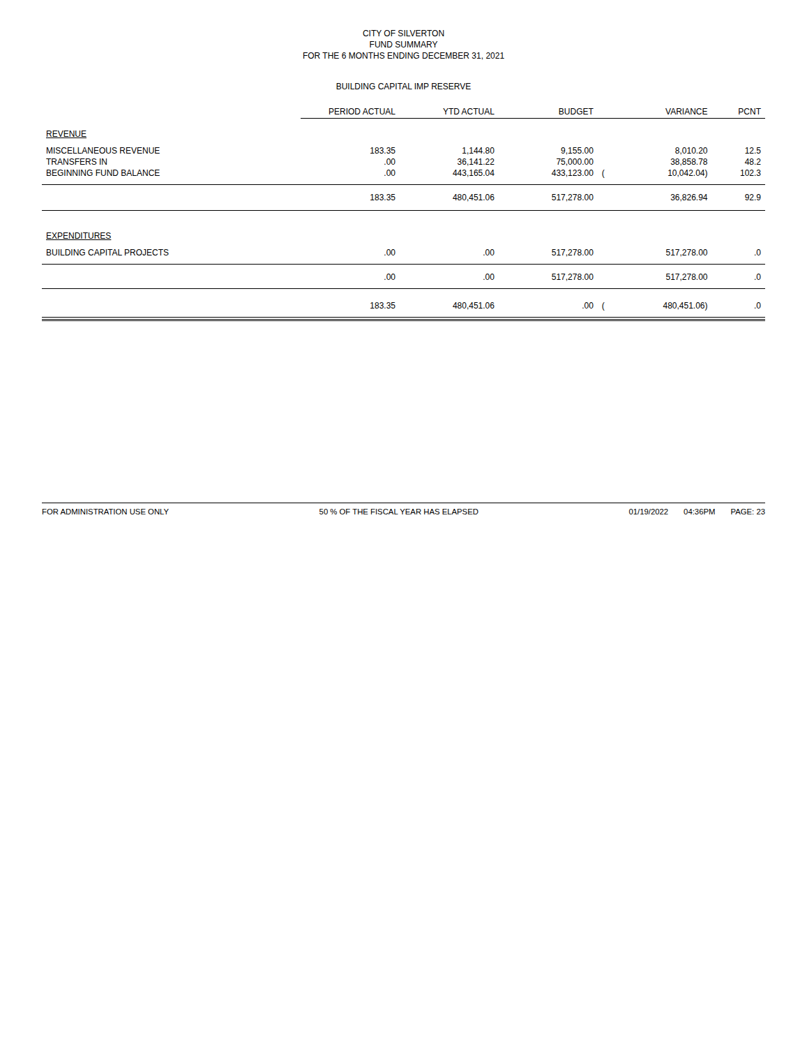CITY OF SILVERTON
FUND SUMMARY
FOR THE 6 MONTHS ENDING DECEMBER 31, 2021
BUILDING CAPITAL IMP RESERVE
| | PERIOD ACTUAL | YTD ACTUAL | BUDGET | VARIANCE | PCNT |
| --- | --- | --- | --- | --- | --- |
| REVENUE | |
| MISCELLANEOUS REVENUE | 183.35 | 1,144.80 | 9,155.00 | | 8,010.20 | 12.5 |
| TRANSFERS IN | .00 | 36,141.22 | 75,000.00 | | 38,858.78 | 48.2 |
| BEGINNING FUND BALANCE | .00 | 443,165.04 | 433,123.00 | ( | 10,042.04) | 102.3 |
| | 183.35 | 480,451.06 | 517,278.00 | | 36,826.94 | 92.9 |
| EXPENDITURES | |
| BUILDING CAPITAL PROJECTS | .00 | .00 | 517,278.00 | | 517,278.00 | .0 |
| | .00 | .00 | 517,278.00 | | 517,278.00 | .0 |
| | 183.35 | 480,451.06 | .00 | ( | 480,451.06) | .0 |
FOR ADMINISTRATION USE ONLY
50 % OF THE FISCAL YEAR HAS ELAPSED
01/19/202204:36PM PAGE: 23